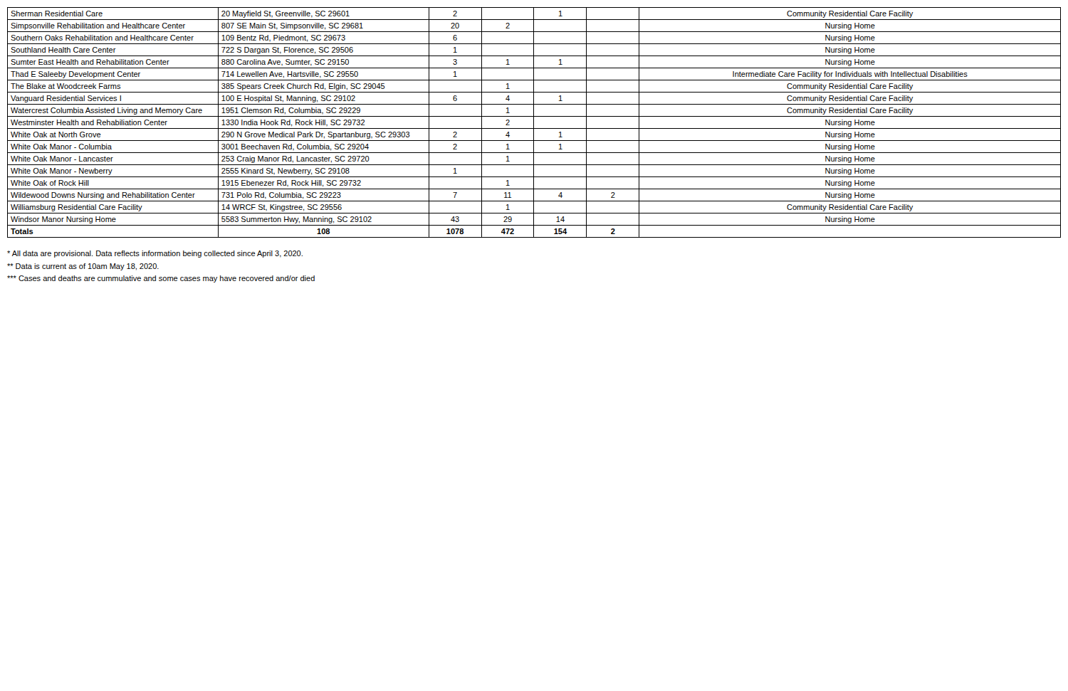| Sherman Residential Care | 20 Mayfield St, Greenville, SC 29601 | 2 | | 1 | | Community Residential Care Facility |
| Simpsonville Rehabilitation and Healthcare Center | 807 SE Main St, Simpsonville, SC 29681 | 20 | 2 | | | Nursing Home |
| Southern Oaks Rehabilitation and Healthcare Center | 109 Bentz Rd, Piedmont, SC 29673 | 6 | | | | Nursing Home |
| Southland Health Care Center | 722 S Dargan St, Florence, SC 29506 | 1 | | | | Nursing Home |
| Sumter East Health and Rehabilitation Center | 880 Carolina Ave, Sumter, SC 29150 | 3 | 1 | 1 | | Nursing Home |
| Thad E Saleeby Development Center | 714 Lewellen Ave, Hartsville, SC 29550 | 1 | | | | Intermediate Care Facility for Individuals with Intellectual Disabilities |
| The Blake at Woodcreek Farms | 385 Spears Creek Church Rd, Elgin, SC 29045 | | 1 | | | Community Residential Care Facility |
| Vanguard Residential Services I | 100 E Hospital St, Manning, SC 29102 | 6 | 4 | 1 | | Community Residential Care Facility |
| Watercrest Columbia Assisted Living and Memory Care | 1951 Clemson Rd, Columbia, SC 29229 | | 1 | | | Community Residential Care Facility |
| Westminster Health and Rehabiliation Center | 1330 India Hook Rd, Rock Hill, SC 29732 | | 2 | | | Nursing Home |
| White Oak at North Grove | 290 N Grove Medical Park Dr, Spartanburg, SC 29303 | 2 | 4 | 1 | | Nursing Home |
| White Oak Manor - Columbia | 3001 Beechaven Rd, Columbia, SC 29204 | 2 | 1 | 1 | | Nursing Home |
| White Oak Manor - Lancaster | 253 Craig Manor Rd, Lancaster, SC 29720 | | 1 | | | Nursing Home |
| White Oak Manor - Newberry | 2555 Kinard St, Newberry, SC 29108 | 1 | | | | Nursing Home |
| White Oak of Rock Hill | 1915 Ebenezer Rd, Rock Hill, SC 29732 | | 1 | | | Nursing Home |
| Wildewood Downs Nursing and Rehabilitation Center | 731 Polo Rd, Columbia, SC 29223 | 7 | 11 | 4 | 2 | Nursing Home |
| Williamsburg Residential Care Facility | 14 WRCF St, Kingstree, SC 29556 | | 1 | | | Community Residential Care Facility |
| Windsor Manor Nursing Home | 5583 Summerton Hwy, Manning, SC 29102 | 43 | 29 | 14 | | Nursing Home |
| Totals | 108 | 1078 | 472 | 154 | 2 | |
* All data are provisional. Data reflects information being collected since April 3, 2020.
** Data is current as of 10am May 18, 2020.
*** Cases and deaths are cummulative and some cases may have recovered and/or died